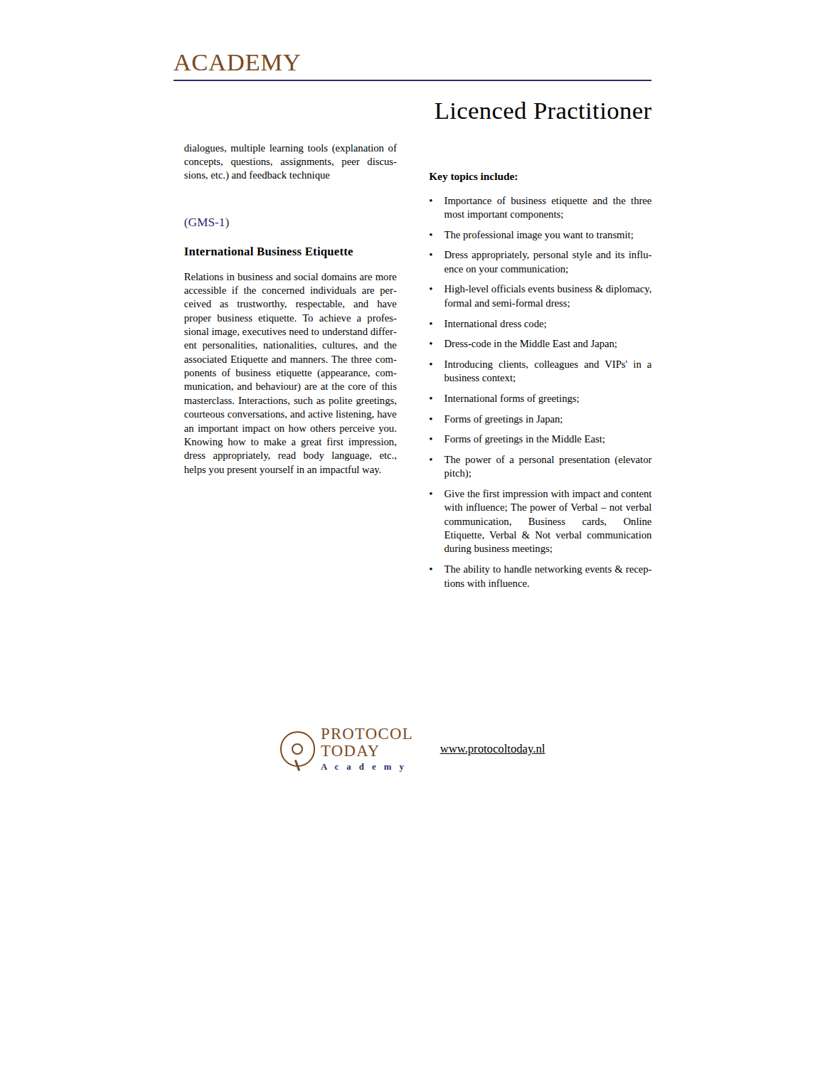ACADEMY
Licenced Practitioner
dialogues, multiple learning tools (explanation of concepts, questions, assignments, peer discussions, etc.) and feedback technique
(GMS-1)
International Business Etiquette
Relations in business and social domains are more accessible if the concerned individuals are perceived as trustworthy, respectable, and have proper business etiquette. To achieve a professional image, executives need to understand different personalities, nationalities, cultures, and the associated Etiquette and manners. The three components of business etiquette (appearance, communication, and behaviour) are at the core of this masterclass. Interactions, such as polite greetings, courteous conversations, and active listening, have an important impact on how others perceive you. Knowing how to make a great first impression, dress appropriately, read body language, etc., helps you present yourself in an impactful way.
Key topics include:
Importance of business etiquette and the three most important components;
The professional image you want to transmit;
Dress appropriately, personal style and its influence on your communication;
High-level officials events business & diplomacy, formal and semi-formal dress;
International dress code;
Dress-code in the Middle East and Japan;
Introducing clients, colleagues and VIPs' in a business context;
International forms of greetings;
Forms of greetings in Japan;
Forms of greetings in the Middle East;
The power of a personal presentation (elevator pitch);
Give the first impression with impact and content with influence; The power of Verbal – not verbal communication, Business cards, Online Etiquette, Verbal & Not verbal communication during business meetings;
The ability to handle networking events & receptions with influence.
PROTOCOL TODAY A c a d e m y
www.protocoltoday.nl